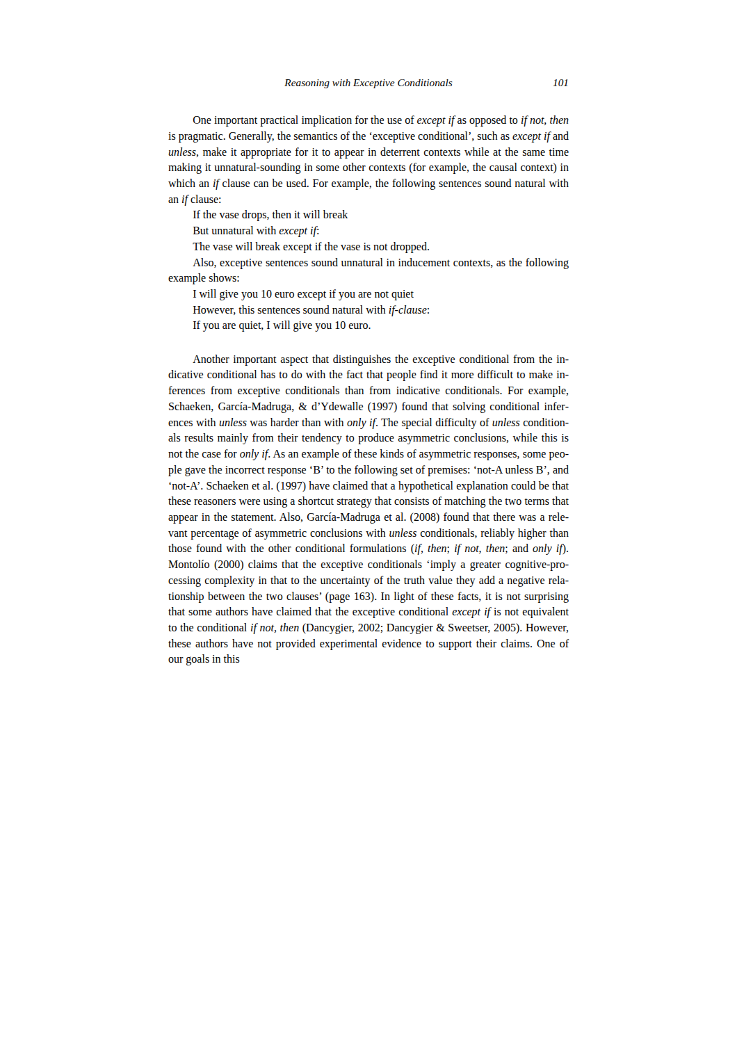Reasoning with Exceptive Conditionals 101
One important practical implication for the use of except if as opposed to if not, then is pragmatic. Generally, the semantics of the ‘exceptive conditional’, such as except if and unless, make it appropriate for it to appear in deterrent contexts while at the same time making it unnatural-sounding in some other contexts (for example, the causal context) in which an if clause can be used. For example, the following sentences sound natural with an if clause:
If the vase drops, then it will break
But unnatural with except if:
The vase will break except if the vase is not dropped.
Also, exceptive sentences sound unnatural in inducement contexts, as the following example shows:
I will give you 10 euro except if you are not quiet
However, this sentences sound natural with if-clause:
If you are quiet, I will give you 10 euro.
Another important aspect that distinguishes the exceptive conditional from the indicative conditional has to do with the fact that people find it more difficult to make inferences from exceptive conditionals than from indicative conditionals. For example, Schaeken, García-Madruga, & d’Ydewalle (1997) found that solving conditional inferences with unless was harder than with only if. The special difficulty of unless conditionals results mainly from their tendency to produce asymmetric conclusions, while this is not the case for only if. As an example of these kinds of asymmetric responses, some people gave the incorrect response ‘B’ to the following set of premises: ‘not-A unless B’, and ‘not-A’. Schaeken et al. (1997) have claimed that a hypothetical explanation could be that these reasoners were using a shortcut strategy that consists of matching the two terms that appear in the statement. Also, García-Madruga et al. (2008) found that there was a relevant percentage of asymmetric conclusions with unless conditionals, reliably higher than those found with the other conditional formulations (if, then; if not, then; and only if). Montolío (2000) claims that the exceptive conditionals ‘imply a greater cognitive-processing complexity in that to the uncertainty of the truth value they add a negative relationship between the two clauses’ (page 163). In light of these facts, it is not surprising that some authors have claimed that the exceptive conditional except if is not equivalent to the conditional if not, then (Dancygier, 2002; Dancygier & Sweetser, 2005). However, these authors have not provided experimental evidence to support their claims. One of our goals in this